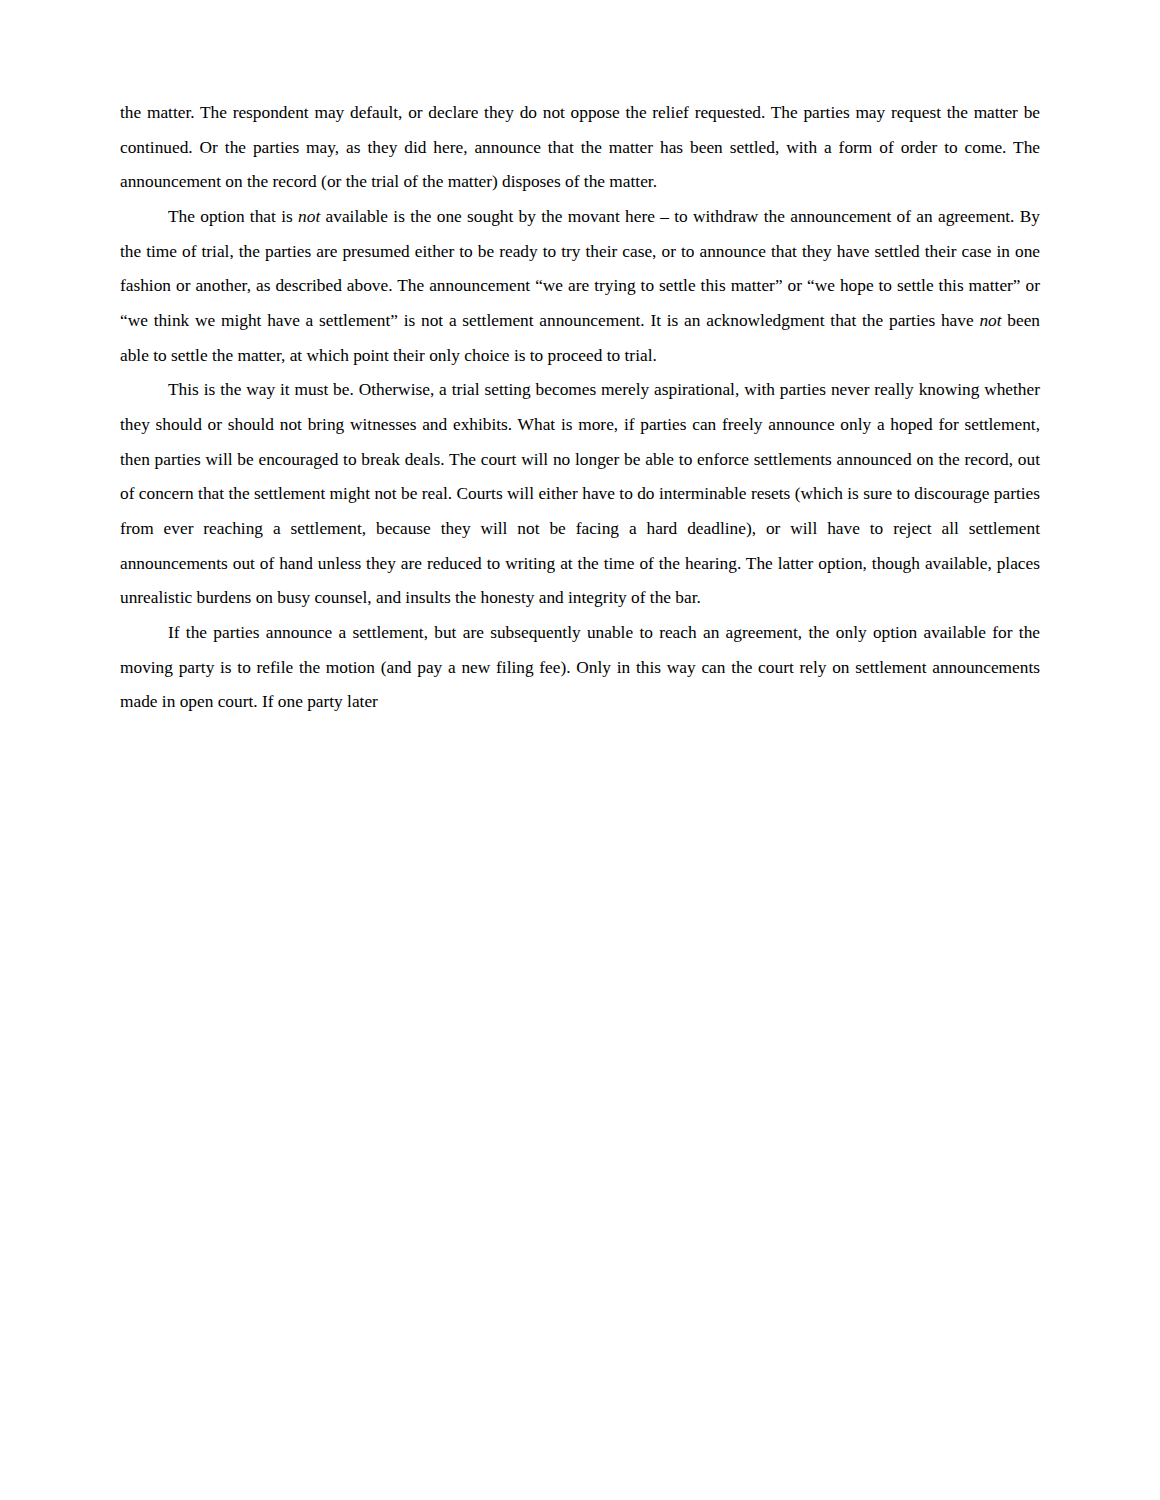the matter. The respondent may default, or declare they do not oppose the relief requested. The parties may request the matter be continued. Or the parties may, as they did here, announce that the matter has been settled, with a form of order to come. The announcement on the record (or the trial of the matter) disposes of the matter.
The option that is not available is the one sought by the movant here – to withdraw the announcement of an agreement. By the time of trial, the parties are presumed either to be ready to try their case, or to announce that they have settled their case in one fashion or another, as described above. The announcement “we are trying to settle this matter” or “we hope to settle this matter” or “we think we might have a settlement” is not a settlement announcement. It is an acknowledgment that the parties have not been able to settle the matter, at which point their only choice is to proceed to trial.
This is the way it must be. Otherwise, a trial setting becomes merely aspirational, with parties never really knowing whether they should or should not bring witnesses and exhibits. What is more, if parties can freely announce only a hoped for settlement, then parties will be encouraged to break deals. The court will no longer be able to enforce settlements announced on the record, out of concern that the settlement might not be real. Courts will either have to do interminable resets (which is sure to discourage parties from ever reaching a settlement, because they will not be facing a hard deadline), or will have to reject all settlement announcements out of hand unless they are reduced to writing at the time of the hearing. The latter option, though available, places unrealistic burdens on busy counsel, and insults the honesty and integrity of the bar.
If the parties announce a settlement, but are subsequently unable to reach an agreement, the only option available for the moving party is to refile the motion (and pay a new filing fee). Only in this way can the court rely on settlement announcements made in open court. If one party later